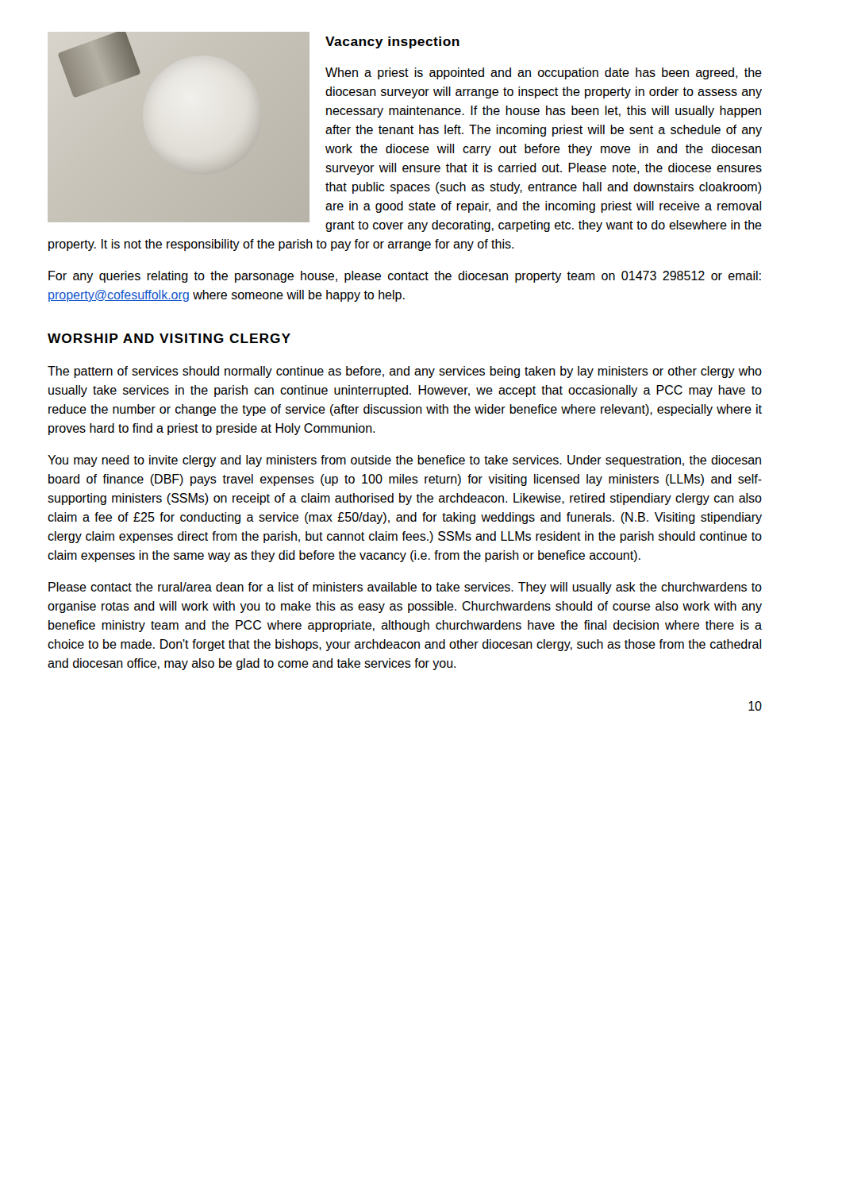Vacancy inspection
When a priest is appointed and an occupation date has been agreed, the diocesan surveyor will arrange to inspect the property in order to assess any necessary maintenance. If the house has been let, this will usually happen after the tenant has left. The incoming priest will be sent a schedule of any work the diocese will carry out before they move in and the diocesan surveyor will ensure that it is carried out. Please note, the diocese ensures that public spaces (such as study, entrance hall and downstairs cloakroom) are in a good state of repair, and the incoming priest will receive a removal grant to cover any decorating, carpeting etc. they want to do elsewhere in the property. It is not the responsibility of the parish to pay for or arrange for any of this.
For any queries relating to the parsonage house, please contact the diocesan property team on 01473 298512 or email: property@cofesuffolk.org where someone will be happy to help.
WORSHIP AND VISITING CLERGY
The pattern of services should normally continue as before, and any services being taken by lay ministers or other clergy who usually take services in the parish can continue uninterrupted. However, we accept that occasionally a PCC may have to reduce the number or change the type of service (after discussion with the wider benefice where relevant), especially where it proves hard to find a priest to preside at Holy Communion.
You may need to invite clergy and lay ministers from outside the benefice to take services. Under sequestration, the diocesan board of finance (DBF) pays travel expenses (up to 100 miles return) for visiting licensed lay ministers (LLMs) and self-supporting ministers (SSMs) on receipt of a claim authorised by the archdeacon. Likewise, retired stipendiary clergy can also claim a fee of £25 for conducting a service (max £50/day), and for taking weddings and funerals. (N.B. Visiting stipendiary clergy claim expenses direct from the parish, but cannot claim fees.) SSMs and LLMs resident in the parish should continue to claim expenses in the same way as they did before the vacancy (i.e. from the parish or benefice account).
Please contact the rural/area dean for a list of ministers available to take services. They will usually ask the churchwardens to organise rotas and will work with you to make this as easy as possible. Churchwardens should of course also work with any benefice ministry team and the PCC where appropriate, although churchwardens have the final decision where there is a choice to be made. Don't forget that the bishops, your archdeacon and other diocesan clergy, such as those from the cathedral and diocesan office, may also be glad to come and take services for you.
10